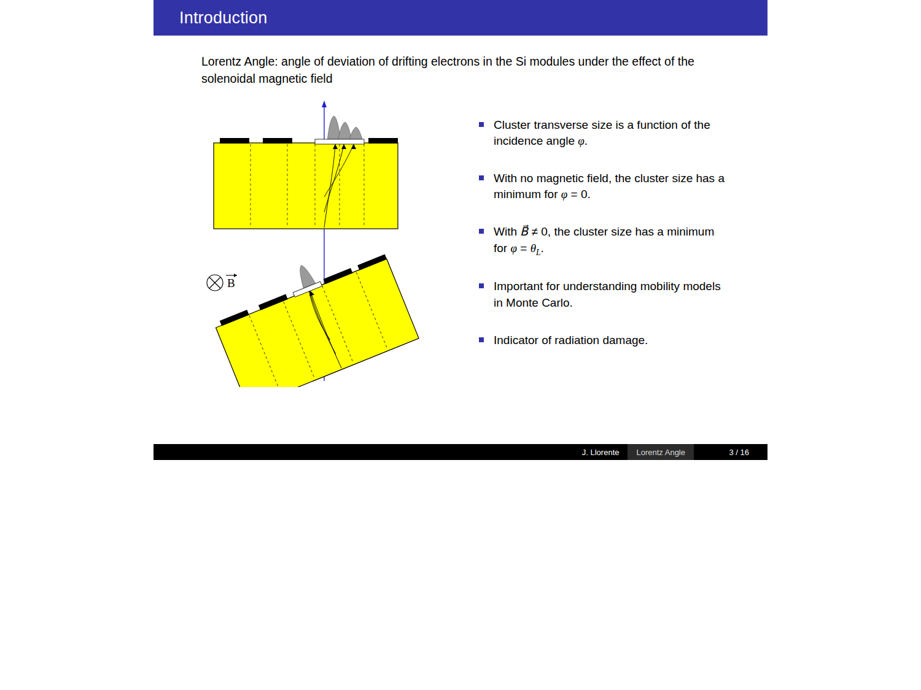Introduction
Lorentz Angle: angle of deviation of drifting electrons in the Si modules under the effect of the solenoidal magnetic field
B
Cluster transverse size is a function of the incidence angle φ.
With no magnetic field, the cluster size has a minimum for φ = 0.
With B⃗ ≠ 0, the cluster size has a minimum for φ = θL.
Important for understanding mobility models in Monte Carlo.
Indicator of radiation damage.
J. Llorente
Lorentz Angle
3 / 16